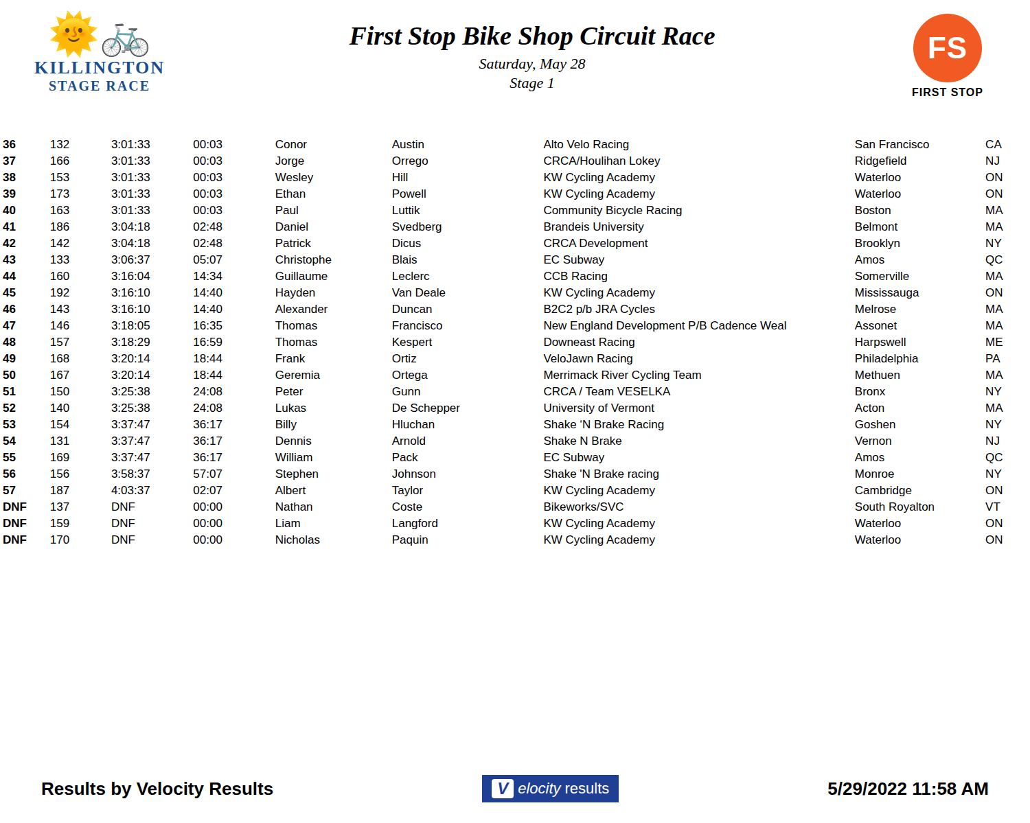🌞🚲
KILLINGTON
STAGE RACE
First Stop Bike Shop Circuit Race
Saturday, May 28
Stage 1
FS
FIRST STOP
| 36 | 132 | 3:01:33 | 00:03 | Conor | Austin | Alto Velo Racing | San Francisco | CA |
| 37 | 166 | 3:01:33 | 00:03 | Jorge | Orrego | CRCA/Houlihan Lokey | Ridgefield | NJ |
| 38 | 153 | 3:01:33 | 00:03 | Wesley | Hill | KW Cycling Academy | Waterloo | ON |
| 39 | 173 | 3:01:33 | 00:03 | Ethan | Powell | KW Cycling Academy | Waterloo | ON |
| 40 | 163 | 3:01:33 | 00:03 | Paul | Luttik | Community Bicycle Racing | Boston | MA |
| 41 | 186 | 3:04:18 | 02:48 | Daniel | Svedberg | Brandeis University | Belmont | MA |
| 42 | 142 | 3:04:18 | 02:48 | Patrick | Dicus | CRCA Development | Brooklyn | NY |
| 43 | 133 | 3:06:37 | 05:07 | Christophe | Blais | EC Subway | Amos | QC |
| 44 | 160 | 3:16:04 | 14:34 | Guillaume | Leclerc | CCB Racing | Somerville | MA |
| 45 | 192 | 3:16:10 | 14:40 | Hayden | Van Deale | KW Cycling Academy | Mississauga | ON |
| 46 | 143 | 3:16:10 | 14:40 | Alexander | Duncan | B2C2 p/b JRA Cycles | Melrose | MA |
| 47 | 146 | 3:18:05 | 16:35 | Thomas | Francisco | New England Development P/B Cadence Weal | Assonet | MA |
| 48 | 157 | 3:18:29 | 16:59 | Thomas | Kespert | Downeast Racing | Harpswell | ME |
| 49 | 168 | 3:20:14 | 18:44 | Frank | Ortiz | VeloJawn Racing | Philadelphia | PA |
| 50 | 167 | 3:20:14 | 18:44 | Geremia | Ortega | Merrimack River Cycling Team | Methuen | MA |
| 51 | 150 | 3:25:38 | 24:08 | Peter | Gunn | CRCA / Team VESELKA | Bronx | NY |
| 52 | 140 | 3:25:38 | 24:08 | Lukas | De Schepper | University of Vermont | Acton | MA |
| 53 | 154 | 3:37:47 | 36:17 | Billy | Hluchan | Shake ‘N Brake Racing | Goshen | NY |
| 54 | 131 | 3:37:47 | 36:17 | Dennis | Arnold | Shake N Brake | Vernon | NJ |
| 55 | 169 | 3:37:47 | 36:17 | William | Pack | EC Subway | Amos | QC |
| 56 | 156 | 3:58:37 | 57:07 | Stephen | Johnson | Shake 'N Brake racing | Monroe | NY |
| 57 | 187 | 4:03:37 | 02:07 | Albert | Taylor | KW Cycling Academy | Cambridge | ON |
| DNF | 137 | DNF | 00:00 | Nathan | Coste | Bikeworks/SVC | South Royalton | VT |
| DNF | 159 | DNF | 00:00 | Liam | Langford | KW Cycling Academy | Waterloo | ON |
| DNF | 170 | DNF | 00:00 | Nicholas | Paquin | KW Cycling Academy | Waterloo | ON |
Results by Velocity Results
Velocityresults
5/29/2022 11:58 AM